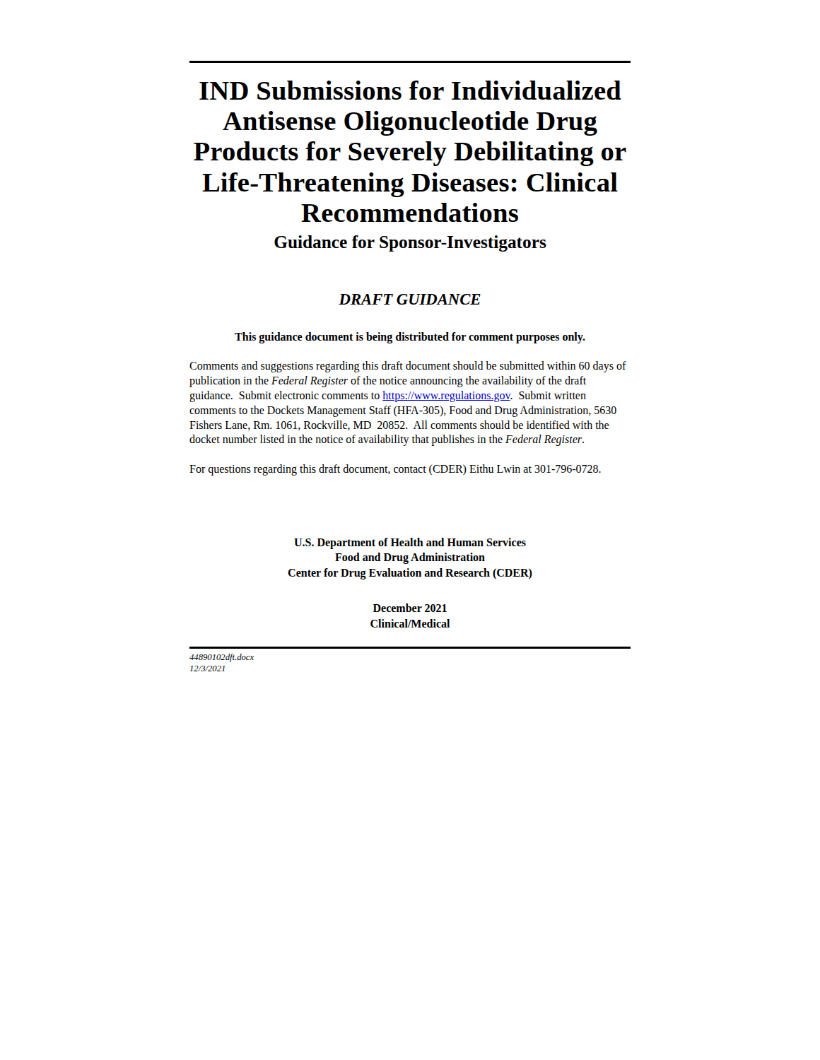IND Submissions for Individualized Antisense Oligonucleotide Drug Products for Severely Debilitating or Life-Threatening Diseases: Clinical Recommendations
Guidance for Sponsor-Investigators
DRAFT GUIDANCE
This guidance document is being distributed for comment purposes only.
Comments and suggestions regarding this draft document should be submitted within 60 days of publication in the Federal Register of the notice announcing the availability of the draft guidance. Submit electronic comments to https://www.regulations.gov. Submit written comments to the Dockets Management Staff (HFA-305), Food and Drug Administration, 5630 Fishers Lane, Rm. 1061, Rockville, MD 20852. All comments should be identified with the docket number listed in the notice of availability that publishes in the Federal Register.
For questions regarding this draft document, contact (CDER) Eithu Lwin at 301-796-0728.
U.S. Department of Health and Human Services
Food and Drug Administration
Center for Drug Evaluation and Research (CDER)
December 2021
Clinical/Medical
44890102dft.docx
12/3/2021